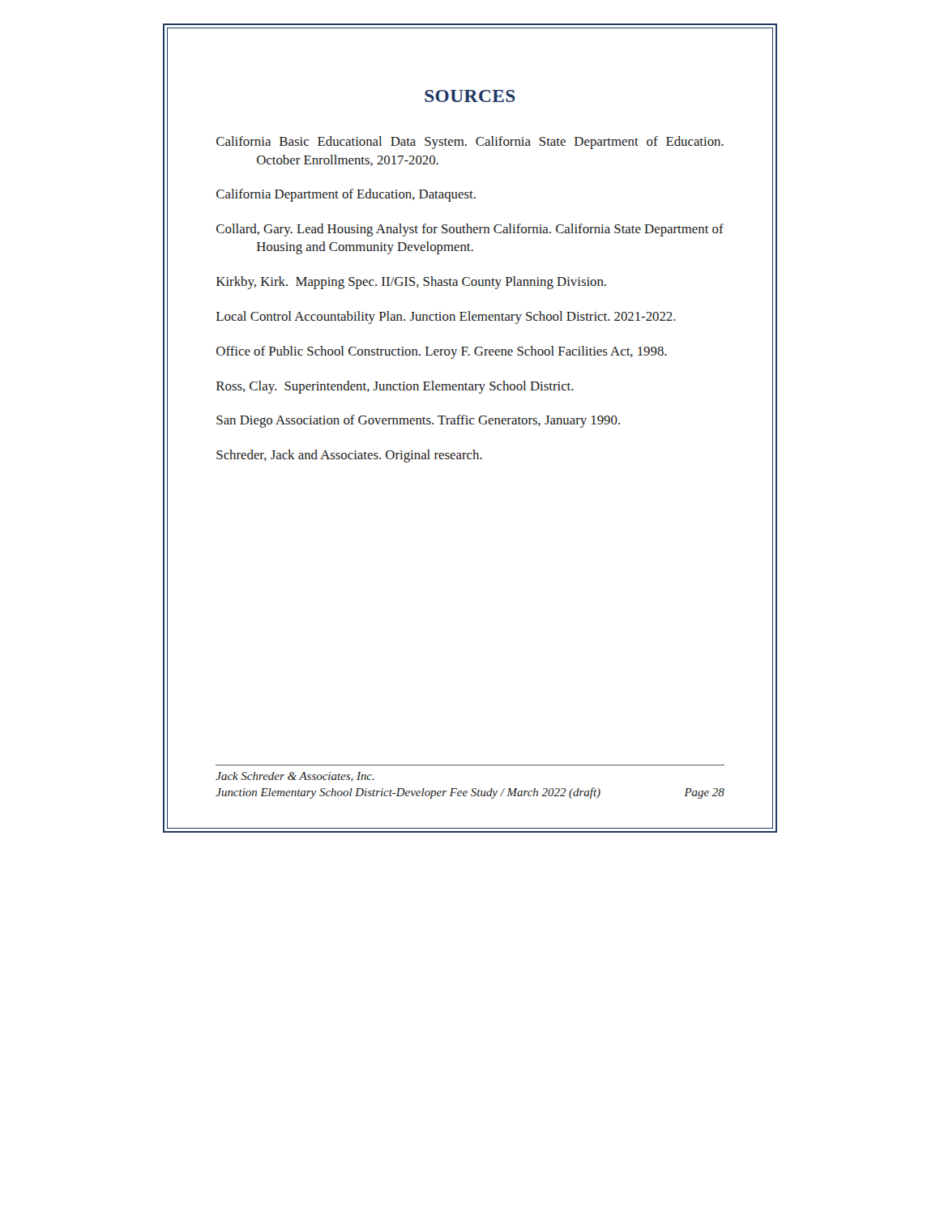Sources
California Basic Educational Data System. California State Department of Education. October Enrollments, 2017-2020.
California Department of Education, Dataquest.
Collard, Gary. Lead Housing Analyst for Southern California. California State Department of Housing and Community Development.
Kirkby, Kirk. Mapping Spec. II/GIS, Shasta County Planning Division.
Local Control Accountability Plan. Junction Elementary School District. 2021-2022.
Office of Public School Construction. Leroy F. Greene School Facilities Act, 1998.
Ross, Clay. Superintendent, Junction Elementary School District.
San Diego Association of Governments. Traffic Generators, January 1990.
Schreder, Jack and Associates. Original research.
Jack Schreder & Associates, Inc.
Junction Elementary School District-Developer Fee Study / March 2022 (draft) Page 28